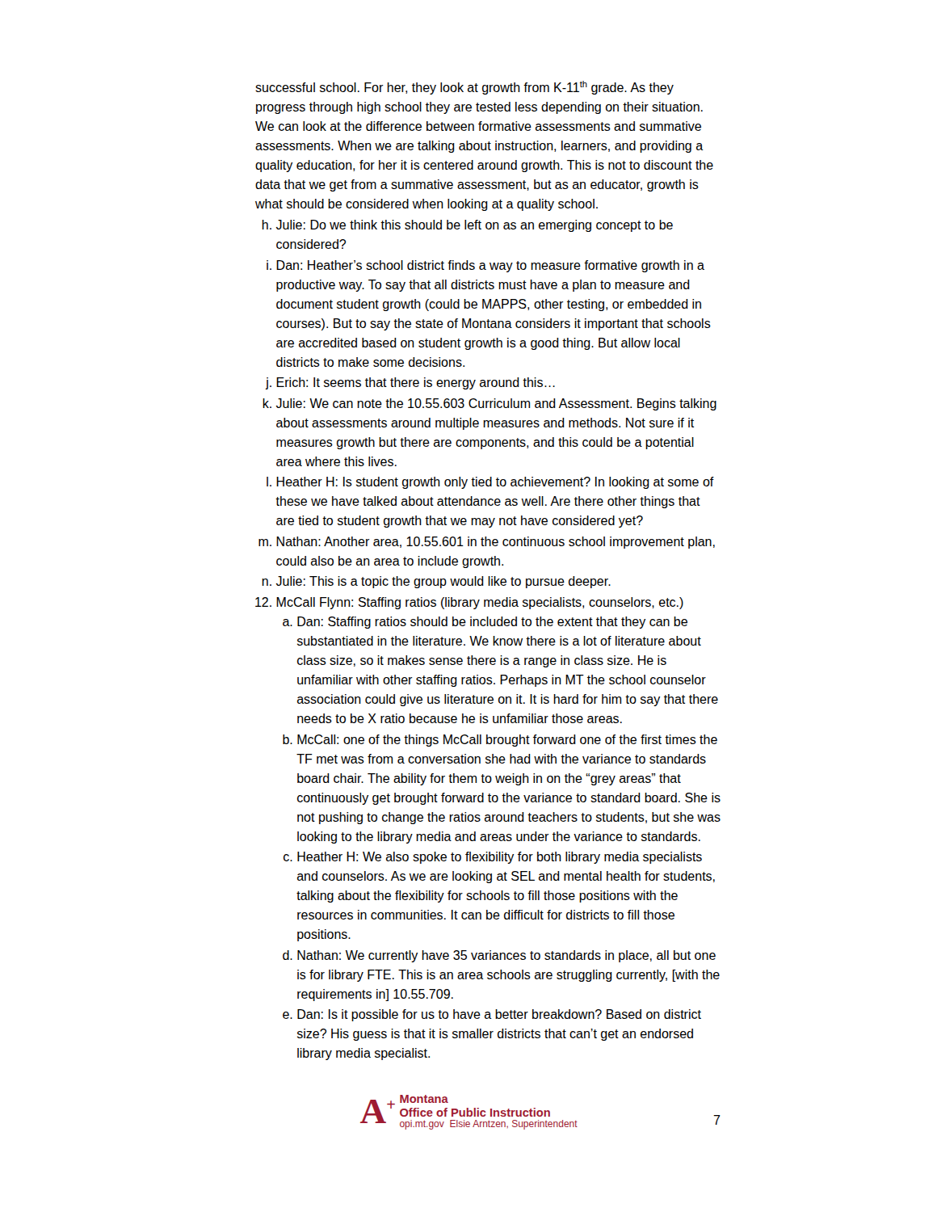successful school. For her, they look at growth from K-11th grade. As they progress through high school they are tested less depending on their situation. We can look at the difference between formative assessments and summative assessments. When we are talking about instruction, learners, and providing a quality education, for her it is centered around growth. This is not to discount the data that we get from a summative assessment, but as an educator, growth is what should be considered when looking at a quality school.
Julie: Do we think this should be left on as an emerging concept to be considered?
Dan: Heather’s school district finds a way to measure formative growth in a productive way. To say that all districts must have a plan to measure and document student growth (could be MAPPS, other testing, or embedded in courses). But to say the state of Montana considers it important that schools are accredited based on student growth is a good thing. But allow local districts to make some decisions.
Erich: It seems that there is energy around this…
Julie: We can note the 10.55.603 Curriculum and Assessment. Begins talking about assessments around multiple measures and methods. Not sure if it measures growth but there are components, and this could be a potential area where this lives.
Heather H: Is student growth only tied to achievement? In looking at some of these we have talked about attendance as well. Are there other things that are tied to student growth that we may not have considered yet?
Nathan: Another area, 10.55.601 in the continuous school improvement plan, could also be an area to include growth.
Julie: This is a topic the group would like to pursue deeper.
McCall Flynn: Staffing ratios (library media specialists, counselors, etc.)
Dan: Staffing ratios should be included to the extent that they can be substantiated in the literature. We know there is a lot of literature about class size, so it makes sense there is a range in class size. He is unfamiliar with other staffing ratios. Perhaps in MT the school counselor association could give us literature on it. It is hard for him to say that there needs to be X ratio because he is unfamiliar those areas.
McCall: one of the things McCall brought forward one of the first times the TF met was from a conversation she had with the variance to standards board chair. The ability for them to weigh in on the “grey areas” that continuously get brought forward to the variance to standard board. She is not pushing to change the ratios around teachers to students, but she was looking to the library media and areas under the variance to standards.
Heather H: We also spoke to flexibility for both library media specialists and counselors. As we are looking at SEL and mental health for students, talking about the flexibility for schools to fill those positions with the resources in communities. It can be difficult for districts to fill those positions.
Nathan: We currently have 35 variances to standards in place, all but one is for library FTE. This is an area schools are struggling currently, [with the requirements in] 10.55.709.
Dan: Is it possible for us to have a better breakdown? Based on district size? His guess is that it is smaller districts that can’t get an endorsed library media specialist.
A+ Montana Office of Public Instruction opi.mt.gov Elsie Arntzen, Superintendent
7